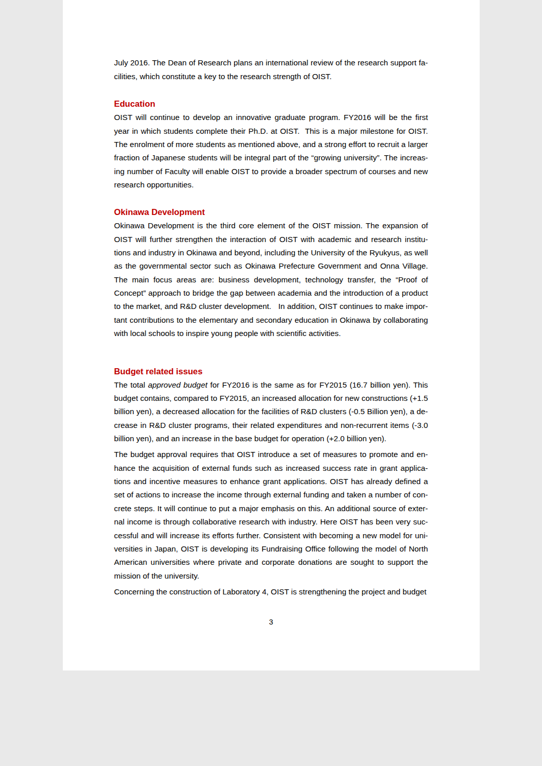July 2016. The Dean of Research plans an international review of the research support facilities, which constitute a key to the research strength of OIST.
Education
OIST will continue to develop an innovative graduate program. FY2016 will be the first year in which students complete their Ph.D. at OIST. This is a major milestone for OIST. The enrolment of more students as mentioned above, and a strong effort to recruit a larger fraction of Japanese students will be integral part of the “growing university”. The increasing number of Faculty will enable OIST to provide a broader spectrum of courses and new research opportunities.
Okinawa Development
Okinawa Development is the third core element of the OIST mission. The expansion of OIST will further strengthen the interaction of OIST with academic and research institutions and industry in Okinawa and beyond, including the University of the Ryukyus, as well as the governmental sector such as Okinawa Prefecture Government and Onna Village. The main focus areas are: business development, technology transfer, the “Proof of Concept” approach to bridge the gap between academia and the introduction of a product to the market, and R&D cluster development. In addition, OIST continues to make important contributions to the elementary and secondary education in Okinawa by collaborating with local schools to inspire young people with scientific activities.
Budget related issues
The total approved budget for FY2016 is the same as for FY2015 (16.7 billion yen). This budget contains, compared to FY2015, an increased allocation for new constructions (+1.5 billion yen), a decreased allocation for the facilities of R&D clusters (-0.5 Billion yen), a decrease in R&D cluster programs, their related expenditures and non-recurrent items (-3.0 billion yen), and an increase in the base budget for operation (+2.0 billion yen).
The budget approval requires that OIST introduce a set of measures to promote and enhance the acquisition of external funds such as increased success rate in grant applications and incentive measures to enhance grant applications. OIST has already defined a set of actions to increase the income through external funding and taken a number of concrete steps. It will continue to put a major emphasis on this. An additional source of external income is through collaborative research with industry. Here OIST has been very successful and will increase its efforts further. Consistent with becoming a new model for universities in Japan, OIST is developing its Fundraising Office following the model of North American universities where private and corporate donations are sought to support the mission of the university.
Concerning the construction of Laboratory 4, OIST is strengthening the project and budget
3